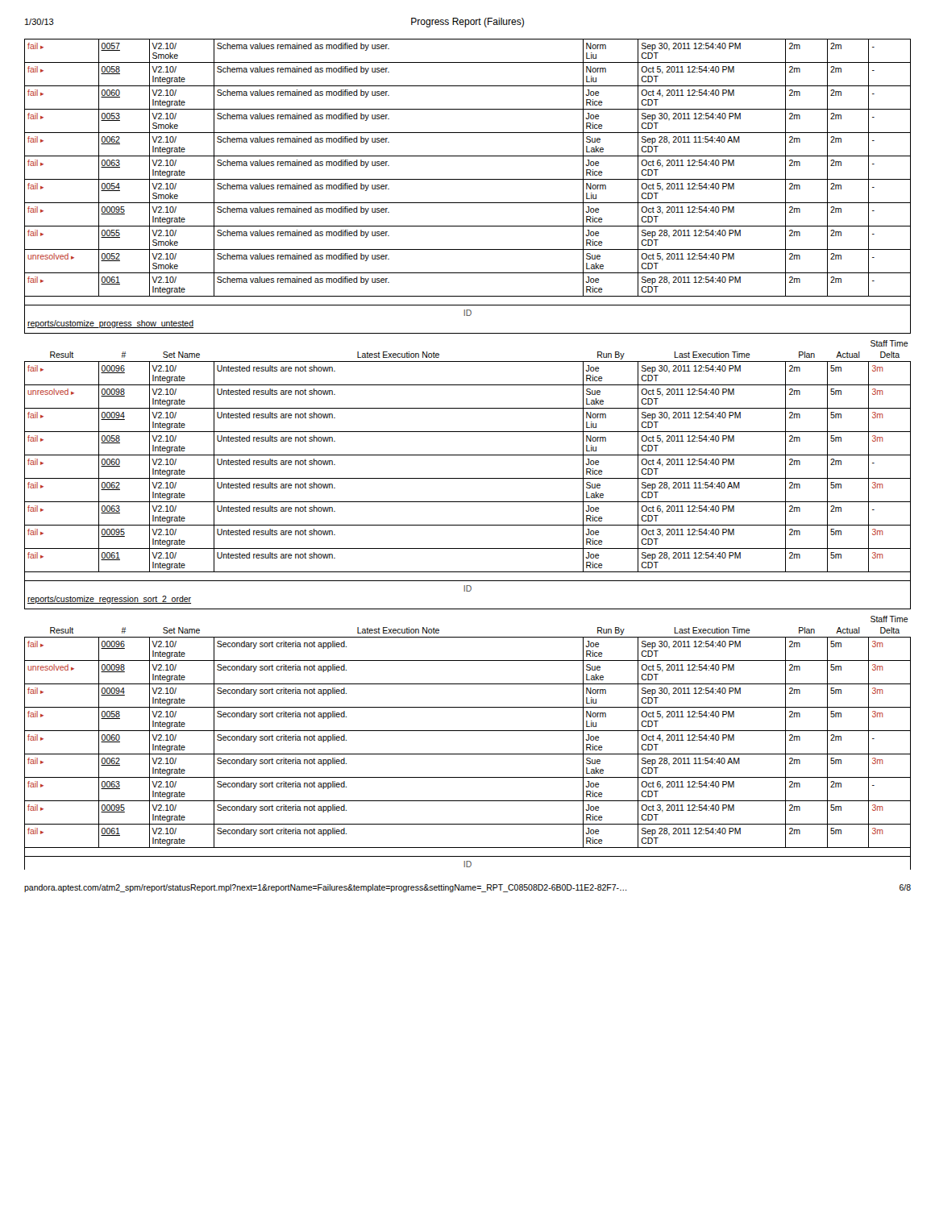1/30/13
Progress Report (Failures)
| fail ▸ | 0057 | V2.10/ Smoke | Schema values remained as modified by user. | Norm Liu | Sep 30, 2011 12:54:40 PM CDT | 2m | 2m | - |
| fail ▸ | 0058 | V2.10/ Integrate | Schema values remained as modified by user. | Norm Liu | Oct 5, 2011 12:54:40 PM CDT | 2m | 2m | - |
| fail ▸ | 0060 | V2.10/ Integrate | Schema values remained as modified by user. | Joe Rice | Oct 4, 2011 12:54:40 PM CDT | 2m | 2m | - |
| fail ▸ | 0053 | V2.10/ Smoke | Schema values remained as modified by user. | Joe Rice | Sep 30, 2011 12:54:40 PM CDT | 2m | 2m | - |
| fail ▸ | 0062 | V2.10/ Integrate | Schema values remained as modified by user. | Sue Lake | Sep 28, 2011 11:54:40 AM CDT | 2m | 2m | - |
| fail ▸ | 0063 | V2.10/ Integrate | Schema values remained as modified by user. | Joe Rice | Oct 6, 2011 12:54:40 PM CDT | 2m | 2m | - |
| fail ▸ | 0054 | V2.10/ Smoke | Schema values remained as modified by user. | Norm Liu | Oct 5, 2011 12:54:40 PM CDT | 2m | 2m | - |
| fail ▸ | 00095 | V2.10/ Integrate | Schema values remained as modified by user. | Joe Rice | Oct 3, 2011 12:54:40 PM CDT | 2m | 2m | - |
| fail ▸ | 0055 | V2.10/ Smoke | Schema values remained as modified by user. | Joe Rice | Sep 28, 2011 12:54:40 PM CDT | 2m | 2m | - |
| unresolved ▸ | 0052 | V2.10/ Smoke | Schema values remained as modified by user. | Sue Lake | Oct 5, 2011 12:54:40 PM CDT | 2m | 2m | - |
| fail ▸ | 0061 | V2.10/ Integrate | Schema values remained as modified by user. | Joe Rice | Sep 28, 2011 12:54:40 PM CDT | 2m | 2m | - |
| ID |
| reports/customize_progress_show_untested |
| | Staff Time |
| Result | # | Set Name | Latest Execution Note | Run By | Last Execution Time | Plan | Actual | Delta |
| fail ▸ | 00096 | V2.10/ Integrate | Untested results are not shown. | Joe Rice | Sep 30, 2011 12:54:40 PM CDT | 2m | 5m | 3m |
| unresolved ▸ | 00098 | V2.10/ Integrate | Untested results are not shown. | Sue Lake | Oct 5, 2011 12:54:40 PM CDT | 2m | 5m | 3m |
| fail ▸ | 00094 | V2.10/ Integrate | Untested results are not shown. | Norm Liu | Sep 30, 2011 12:54:40 PM CDT | 2m | 5m | 3m |
| fail ▸ | 0058 | V2.10/ Integrate | Untested results are not shown. | Norm Liu | Oct 5, 2011 12:54:40 PM CDT | 2m | 5m | 3m |
| fail ▸ | 0060 | V2.10/ Integrate | Untested results are not shown. | Joe Rice | Oct 4, 2011 12:54:40 PM CDT | 2m | 2m | - |
| fail ▸ | 0062 | V2.10/ Integrate | Untested results are not shown. | Sue Lake | Sep 28, 2011 11:54:40 AM CDT | 2m | 5m | 3m |
| fail ▸ | 0063 | V2.10/ Integrate | Untested results are not shown. | Joe Rice | Oct 6, 2011 12:54:40 PM CDT | 2m | 2m | - |
| fail ▸ | 00095 | V2.10/ Integrate | Untested results are not shown. | Joe Rice | Oct 3, 2011 12:54:40 PM CDT | 2m | 5m | 3m |
| fail ▸ | 0061 | V2.10/ Integrate | Untested results are not shown. | Joe Rice | Sep 28, 2011 12:54:40 PM CDT | 2m | 5m | 3m |
| ID |
| reports/customize_regression_sort_2_order |
| | Staff Time |
| Result | # | Set Name | Latest Execution Note | Run By | Last Execution Time | Plan | Actual | Delta |
| fail ▸ | 00096 | V2.10/ Integrate | Secondary sort criteria not applied. | Joe Rice | Sep 30, 2011 12:54:40 PM CDT | 2m | 5m | 3m |
| unresolved ▸ | 00098 | V2.10/ Integrate | Secondary sort criteria not applied. | Sue Lake | Oct 5, 2011 12:54:40 PM CDT | 2m | 5m | 3m |
| fail ▸ | 00094 | V2.10/ Integrate | Secondary sort criteria not applied. | Norm Liu | Sep 30, 2011 12:54:40 PM CDT | 2m | 5m | 3m |
| fail ▸ | 0058 | V2.10/ Integrate | Secondary sort criteria not applied. | Norm Liu | Oct 5, 2011 12:54:40 PM CDT | 2m | 5m | 3m |
| fail ▸ | 0060 | V2.10/ Integrate | Secondary sort criteria not applied. | Joe Rice | Oct 4, 2011 12:54:40 PM CDT | 2m | 2m | - |
| fail ▸ | 0062 | V2.10/ Integrate | Secondary sort criteria not applied. | Sue Lake | Sep 28, 2011 11:54:40 AM CDT | 2m | 5m | 3m |
| fail ▸ | 0063 | V2.10/ Integrate | Secondary sort criteria not applied. | Joe Rice | Oct 6, 2011 12:54:40 PM CDT | 2m | 2m | - |
| fail ▸ | 00095 | V2.10/ Integrate | Secondary sort criteria not applied. | Joe Rice | Oct 3, 2011 12:54:40 PM CDT | 2m | 5m | 3m |
| fail ▸ | 0061 | V2.10/ Integrate | Secondary sort criteria not applied. | Joe Rice | Sep 28, 2011 12:54:40 PM CDT | 2m | 5m | 3m |
| ID |
pandora.aptest.com/atm2_spm/report/statusReport.mpl?next=1&reportName=Failures&template=progress&settingName=_RPT_C08508D2-6B0D-11E2-82F7-…
6/8